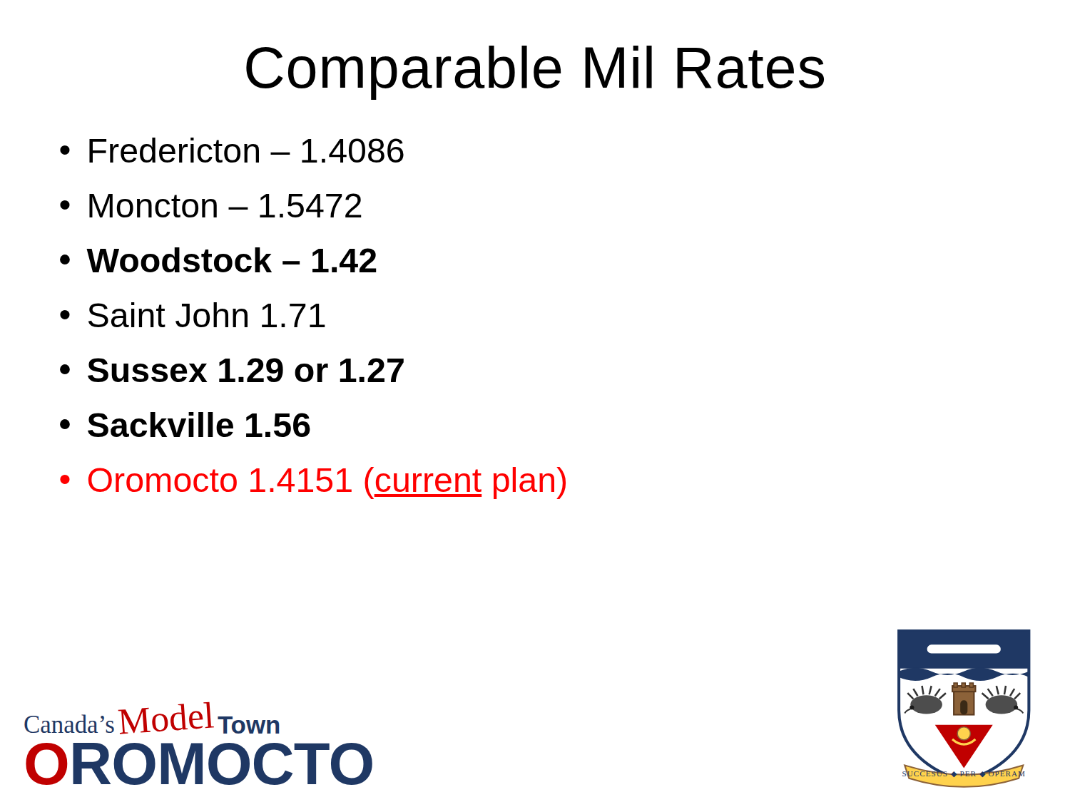Comparable Mil Rates
Fredericton – 1.4086
Moncton – 1.5472
Woodstock – 1.42
Saint John 1.71
Sussex 1.29 or 1.27
Sackville 1.56
Oromocto 1.4151 (current plan)
Canada’s Model Town
OROMOCTO
SUCCESUS ◆ PER ◆ OPERAM